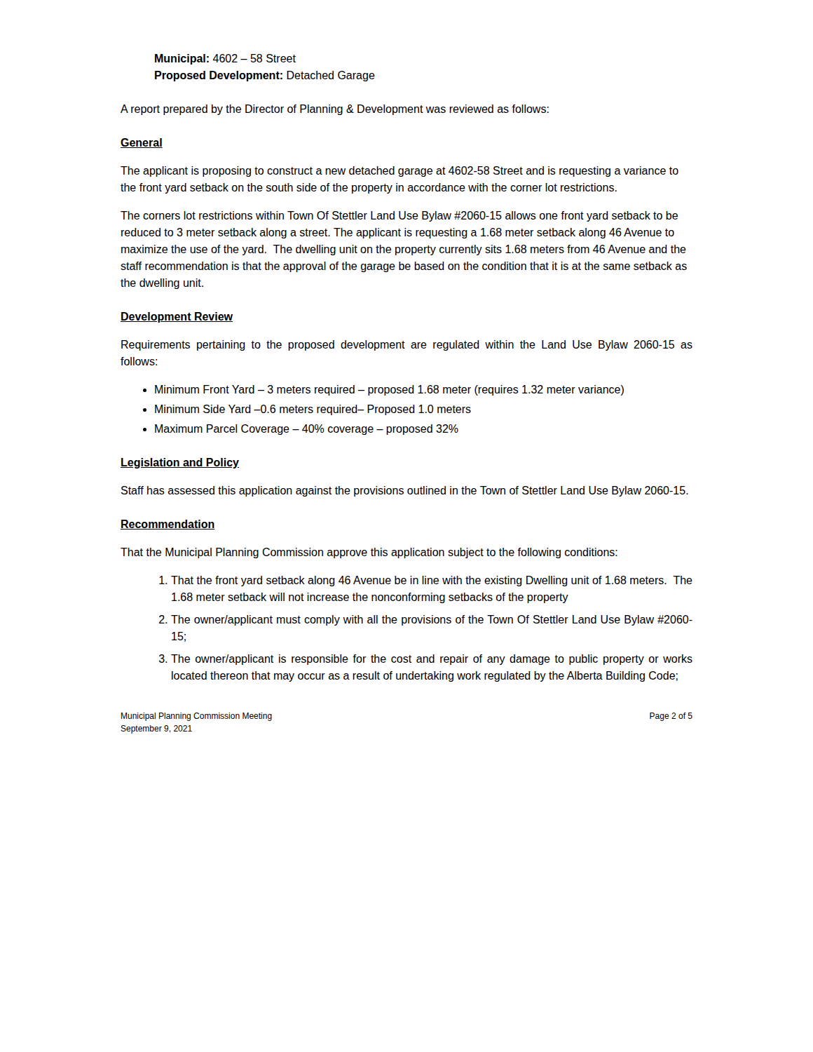Municipal: 4602 – 58 Street
Proposed Development: Detached Garage
A report prepared by the Director of Planning & Development was reviewed as follows:
General
The applicant is proposing to construct a new detached garage at 4602-58 Street and is requesting a variance to the front yard setback on the south side of the property in accordance with the corner lot restrictions.
The corners lot restrictions within Town Of Stettler Land Use Bylaw #2060-15 allows one front yard setback to be reduced to 3 meter setback along a street. The applicant is requesting a 1.68 meter setback along 46 Avenue to maximize the use of the yard. The dwelling unit on the property currently sits 1.68 meters from 46 Avenue and the staff recommendation is that the approval of the garage be based on the condition that it is at the same setback as the dwelling unit.
Development Review
Requirements pertaining to the proposed development are regulated within the Land Use Bylaw 2060-15 as follows:
Minimum Front Yard – 3 meters required – proposed 1.68 meter (requires 1.32 meter variance)
Minimum Side Yard –0.6 meters required– Proposed 1.0 meters
Maximum Parcel Coverage – 40% coverage – proposed 32%
Legislation and Policy
Staff has assessed this application against the provisions outlined in the Town of Stettler Land Use Bylaw 2060-15.
Recommendation
That the Municipal Planning Commission approve this application subject to the following conditions:
That the front yard setback along 46 Avenue be in line with the existing Dwelling unit of 1.68 meters. The 1.68 meter setback will not increase the nonconforming setbacks of the property
The owner/applicant must comply with all the provisions of the Town Of Stettler Land Use Bylaw #2060-15;
The owner/applicant is responsible for the cost and repair of any damage to public property or works located thereon that may occur as a result of undertaking work regulated by the Alberta Building Code;
Municipal Planning Commission Meeting
September 9, 2021
Page 2 of 5